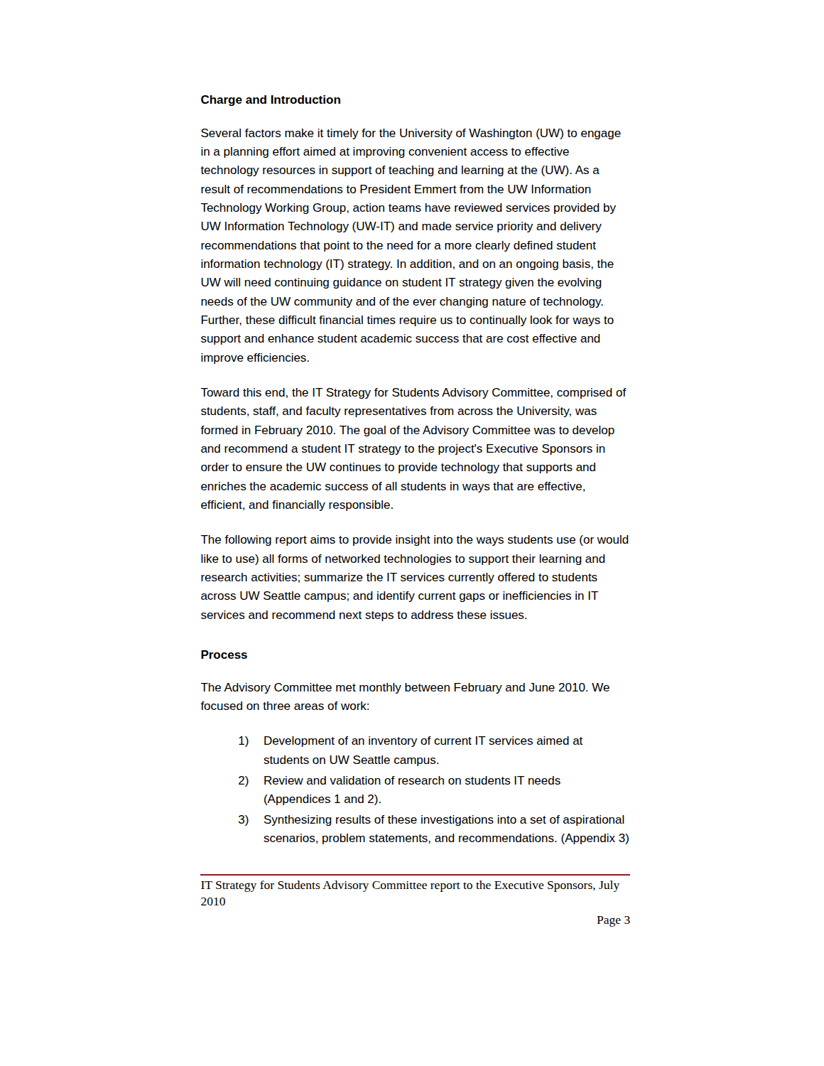Charge and Introduction
Several factors make it timely for the University of Washington (UW) to engage in a planning effort aimed at improving convenient access to effective technology resources in support of teaching and learning at the (UW). As a result of recommendations to President Emmert from the UW Information Technology Working Group, action teams have reviewed services provided by UW Information Technology (UW-IT) and made service priority and delivery recommendations that point to the need for a more clearly defined student information technology (IT) strategy. In addition, and on an ongoing basis, the UW will need continuing guidance on student IT strategy given the evolving needs of the UW community and of the ever changing nature of technology. Further, these difficult financial times require us to continually look for ways to support and enhance student academic success that are cost effective and improve efficiencies.
Toward this end, the IT Strategy for Students Advisory Committee, comprised of students, staff, and faculty representatives from across the University, was formed in February 2010. The goal of the Advisory Committee was to develop and recommend a student IT strategy to the project's Executive Sponsors in order to ensure the UW continues to provide technology that supports and enriches the academic success of all students in ways that are effective, efficient, and financially responsible.
The following report aims to provide insight into the ways students use (or would like to use) all forms of networked technologies to support their learning and research activities; summarize the IT services currently offered to students across UW Seattle campus; and identify current gaps or inefficiencies in IT services and recommend next steps to address these issues.
Process
The Advisory Committee met monthly between February and June 2010. We focused on three areas of work:
Development of an inventory of current IT services aimed at students on UW Seattle campus.
Review and validation of research on students IT needs (Appendices 1 and 2).
Synthesizing results of these investigations into a set of aspirational scenarios, problem statements, and recommendations. (Appendix 3)
IT Strategy for Students Advisory Committee report to the Executive Sponsors, July 2010
Page 3